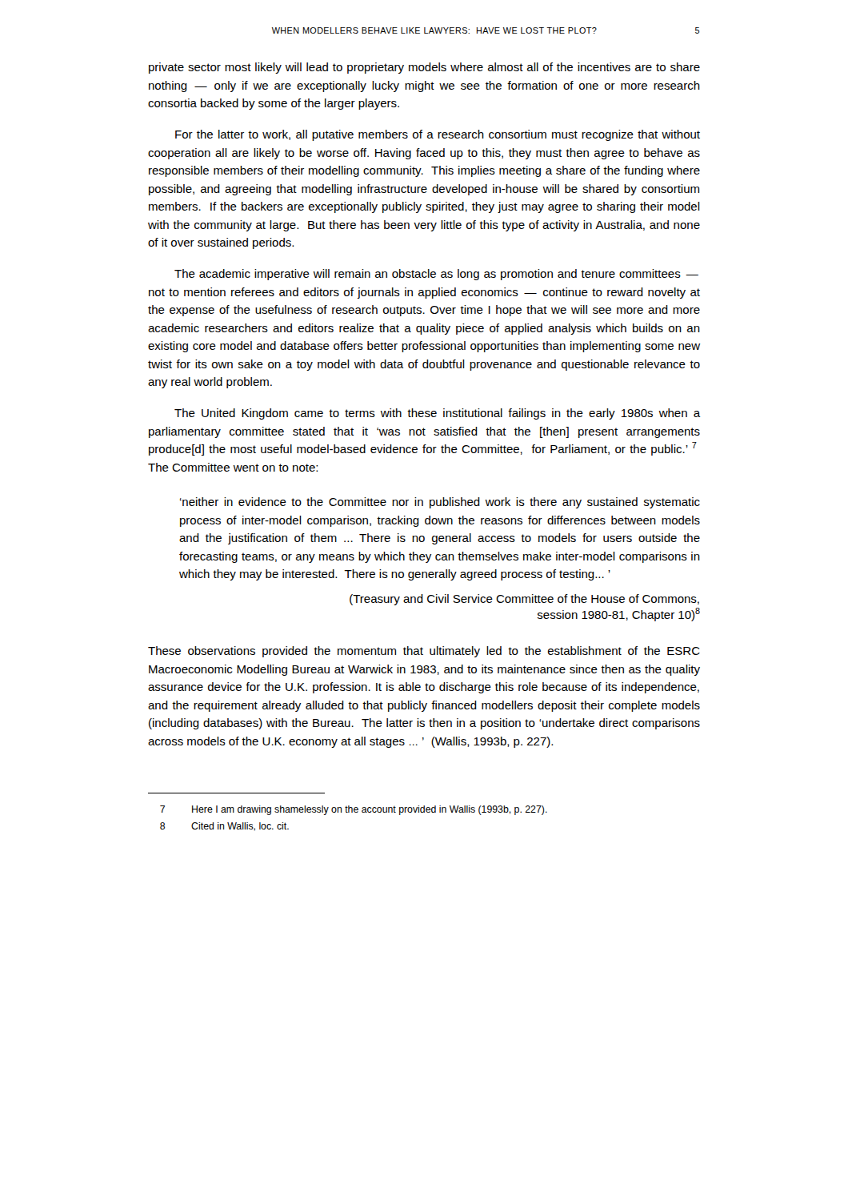When modellers behave like lawyers: have we lost the plot? 5
private sector most likely will lead to proprietary models where almost all of the incentives are to share nothing — only if we are exceptionally lucky might we see the formation of one or more research consortia backed by some of the larger players.
For the latter to work, all putative members of a research consortium must recognize that without cooperation all are likely to be worse off. Having faced up to this, they must then agree to behave as responsible members of their modelling community. This implies meeting a share of the funding where possible, and agreeing that modelling infrastructure developed in-house will be shared by consortium members. If the backers are exceptionally publicly spirited, they just may agree to sharing their model with the community at large. But there has been very little of this type of activity in Australia, and none of it over sustained periods.
The academic imperative will remain an obstacle as long as promotion and tenure committees — not to mention referees and editors of journals in applied economics — continue to reward novelty at the expense of the usefulness of research outputs. Over time I hope that we will see more and more academic researchers and editors realize that a quality piece of applied analysis which builds on an existing core model and database offers better professional opportunities than implementing some new twist for its own sake on a toy model with data of doubtful provenance and questionable relevance to any real world problem.
The United Kingdom came to terms with these institutional failings in the early 1980s when a parliamentary committee stated that it ‘was not satisfied that the [then] present arrangements produce[d] the most useful model-based evidence for the Committee, for Parliament, or the public.’ 7 The Committee went on to note:
‘neither in evidence to the Committee nor in published work is there any sustained systematic process of inter-model comparison, tracking down the reasons for differences between models and the justification of them ... There is no general access to models for users outside the forecasting teams, or any means by which they can themselves make inter-model comparisons in which they may be interested. There is no generally agreed process of testing... ’
(Treasury and Civil Service Committee of the House of Commons,
session 1980-81, Chapter 10)8
These observations provided the momentum that ultimately led to the establishment of the ESRC Macroeconomic Modelling Bureau at Warwick in 1983, and to its maintenance since then as the quality assurance device for the U.K. profession. It is able to discharge this role because of its independence, and the requirement already alluded to that publicly financed modellers deposit their complete models (including databases) with the Bureau. The latter is then in a position to ‘undertake direct comparisons across models of the U.K. economy at all stages … ’ (Wallis, 1993b, p. 227).
7 Here I am drawing shamelessly on the account provided in Wallis (1993b, p. 227).
8 Cited in Wallis, loc. cit.